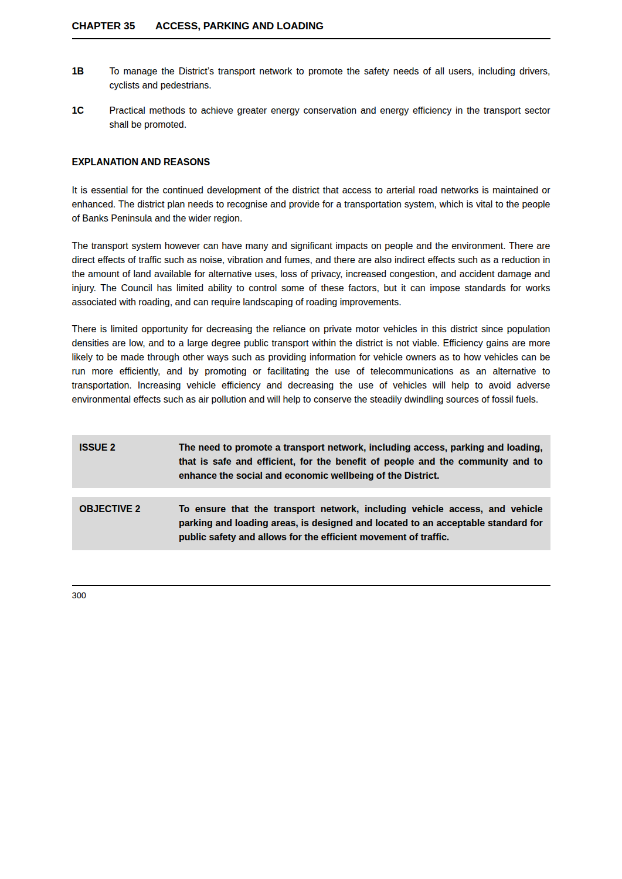CHAPTER 35 ACCESS, PARKING AND LOADING
1B
To manage the District’s transport network to promote the safety needs of all users, including drivers, cyclists and pedestrians.
1C
Practical methods to achieve greater energy conservation and energy efficiency in the transport sector shall be promoted.
EXPLANATION AND REASONS
It is essential for the continued development of the district that access to arterial road networks is maintained or enhanced. The district plan needs to recognise and provide for a transportation system, which is vital to the people of Banks Peninsula and the wider region.
The transport system however can have many and significant impacts on people and the environment. There are direct effects of traffic such as noise, vibration and fumes, and there are also indirect effects such as a reduction in the amount of land available for alternative uses, loss of privacy, increased congestion, and accident damage and injury. The Council has limited ability to control some of these factors, but it can impose standards for works associated with roading, and can require landscaping of roading improvements.
There is limited opportunity for decreasing the reliance on private motor vehicles in this district since population densities are low, and to a large degree public transport within the district is not viable. Efficiency gains are more likely to be made through other ways such as providing information for vehicle owners as to how vehicles can be run more efficiently, and by promoting or facilitating the use of telecommunications as an alternative to transportation. Increasing vehicle efficiency and decreasing the use of vehicles will help to avoid adverse environmental effects such as air pollution and will help to conserve the steadily dwindling sources of fossil fuels.
| ISSUE 2 | The need to promote a transport network, including access, parking and loading, that is safe and efficient, for the benefit of people and the community and to enhance the social and economic wellbeing of the District. |
| OBJECTIVE 2 | To ensure that the transport network, including vehicle access, and vehicle parking and loading areas, is designed and located to an acceptable standard for public safety and allows for the efficient movement of traffic. |
300